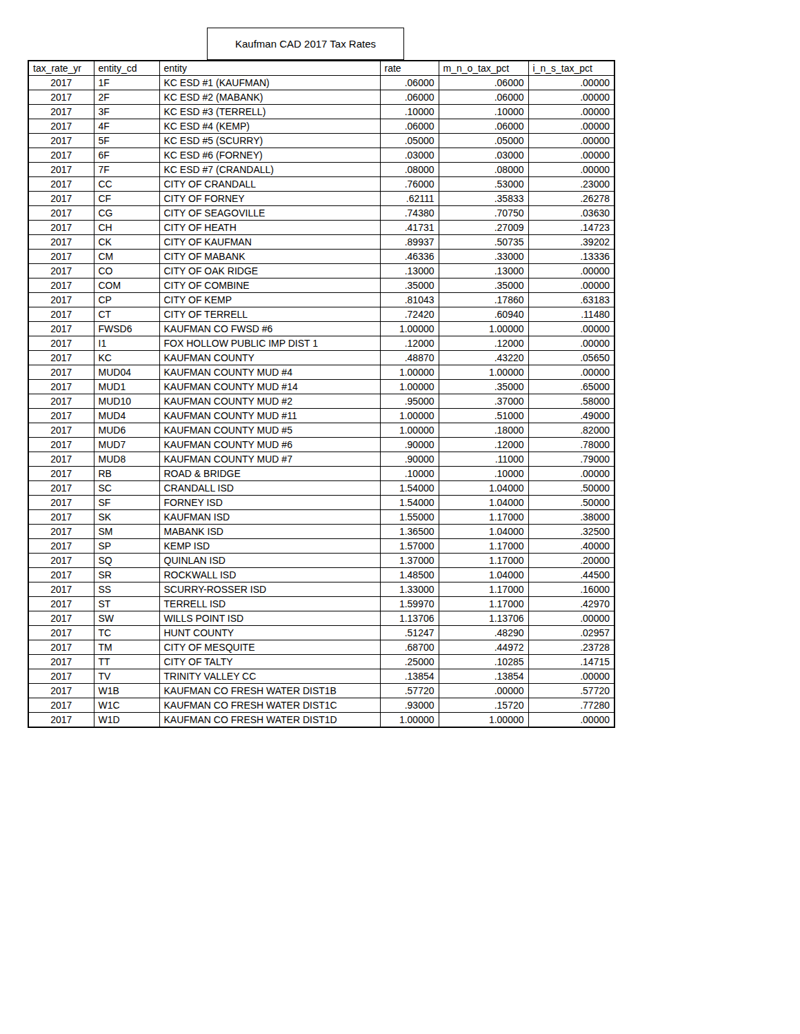Kaufman CAD 2017 Tax Rates
| tax_rate_yr | entity_cd | entity | rate | m_n_o_tax_pct | i_n_s_tax_pct |
| --- | --- | --- | --- | --- | --- |
| 2017 | 1F | KC ESD #1 (KAUFMAN) | .06000 | .06000 | .00000 |
| 2017 | 2F | KC ESD #2 (MABANK) | .06000 | .06000 | .00000 |
| 2017 | 3F | KC ESD #3 (TERRELL) | .10000 | .10000 | .00000 |
| 2017 | 4F | KC ESD #4 (KEMP) | .06000 | .06000 | .00000 |
| 2017 | 5F | KC ESD #5 (SCURRY) | .05000 | .05000 | .00000 |
| 2017 | 6F | KC ESD #6 (FORNEY) | .03000 | .03000 | .00000 |
| 2017 | 7F | KC ESD #7 (CRANDALL) | .08000 | .08000 | .00000 |
| 2017 | CC | CITY OF CRANDALL | .76000 | .53000 | .23000 |
| 2017 | CF | CITY OF FORNEY | .62111 | .35833 | .26278 |
| 2017 | CG | CITY OF SEAGOVILLE | .74380 | .70750 | .03630 |
| 2017 | CH | CITY OF HEATH | .41731 | .27009 | .14723 |
| 2017 | CK | CITY OF KAUFMAN | .89937 | .50735 | .39202 |
| 2017 | CM | CITY OF MABANK | .46336 | .33000 | .13336 |
| 2017 | CO | CITY OF OAK RIDGE | .13000 | .13000 | .00000 |
| 2017 | COM | CITY OF COMBINE | .35000 | .35000 | .00000 |
| 2017 | CP | CITY OF KEMP | .81043 | .17860 | .63183 |
| 2017 | CT | CITY OF TERRELL | .72420 | .60940 | .11480 |
| 2017 | FWSD6 | KAUFMAN CO FWSD #6 | 1.00000 | 1.00000 | .00000 |
| 2017 | I1 | FOX HOLLOW PUBLIC IMP DIST 1 | .12000 | .12000 | .00000 |
| 2017 | KC | KAUFMAN COUNTY | .48870 | .43220 | .05650 |
| 2017 | MUD04 | KAUFMAN COUNTY MUD #4 | 1.00000 | 1.00000 | .00000 |
| 2017 | MUD1 | KAUFMAN COUNTY MUD #14 | 1.00000 | .35000 | .65000 |
| 2017 | MUD10 | KAUFMAN COUNTY MUD #2 | .95000 | .37000 | .58000 |
| 2017 | MUD4 | KAUFMAN COUNTY MUD #11 | 1.00000 | .51000 | .49000 |
| 2017 | MUD6 | KAUFMAN COUNTY MUD #5 | 1.00000 | .18000 | .82000 |
| 2017 | MUD7 | KAUFMAN COUNTY MUD #6 | .90000 | .12000 | .78000 |
| 2017 | MUD8 | KAUFMAN COUNTY MUD #7 | .90000 | .11000 | .79000 |
| 2017 | RB | ROAD & BRIDGE | .10000 | .10000 | .00000 |
| 2017 | SC | CRANDALL ISD | 1.54000 | 1.04000 | .50000 |
| 2017 | SF | FORNEY ISD | 1.54000 | 1.04000 | .50000 |
| 2017 | SK | KAUFMAN ISD | 1.55000 | 1.17000 | .38000 |
| 2017 | SM | MABANK ISD | 1.36500 | 1.04000 | .32500 |
| 2017 | SP | KEMP ISD | 1.57000 | 1.17000 | .40000 |
| 2017 | SQ | QUINLAN ISD | 1.37000 | 1.17000 | .20000 |
| 2017 | SR | ROCKWALL ISD | 1.48500 | 1.04000 | .44500 |
| 2017 | SS | SCURRY-ROSSER ISD | 1.33000 | 1.17000 | .16000 |
| 2017 | ST | TERRELL ISD | 1.59970 | 1.17000 | .42970 |
| 2017 | SW | WILLS POINT ISD | 1.13706 | 1.13706 | .00000 |
| 2017 | TC | HUNT COUNTY | .51247 | .48290 | .02957 |
| 2017 | TM | CITY OF MESQUITE | .68700 | .44972 | .23728 |
| 2017 | TT | CITY OF TALTY | .25000 | .10285 | .14715 |
| 2017 | TV | TRINITY VALLEY CC | .13854 | .13854 | .00000 |
| 2017 | W1B | KAUFMAN CO FRESH WATER DIST1B | .57720 | .00000 | .57720 |
| 2017 | W1C | KAUFMAN CO FRESH WATER DIST1C | .93000 | .15720 | .77280 |
| 2017 | W1D | KAUFMAN CO FRESH WATER DIST1D | 1.00000 | 1.00000 | .00000 |